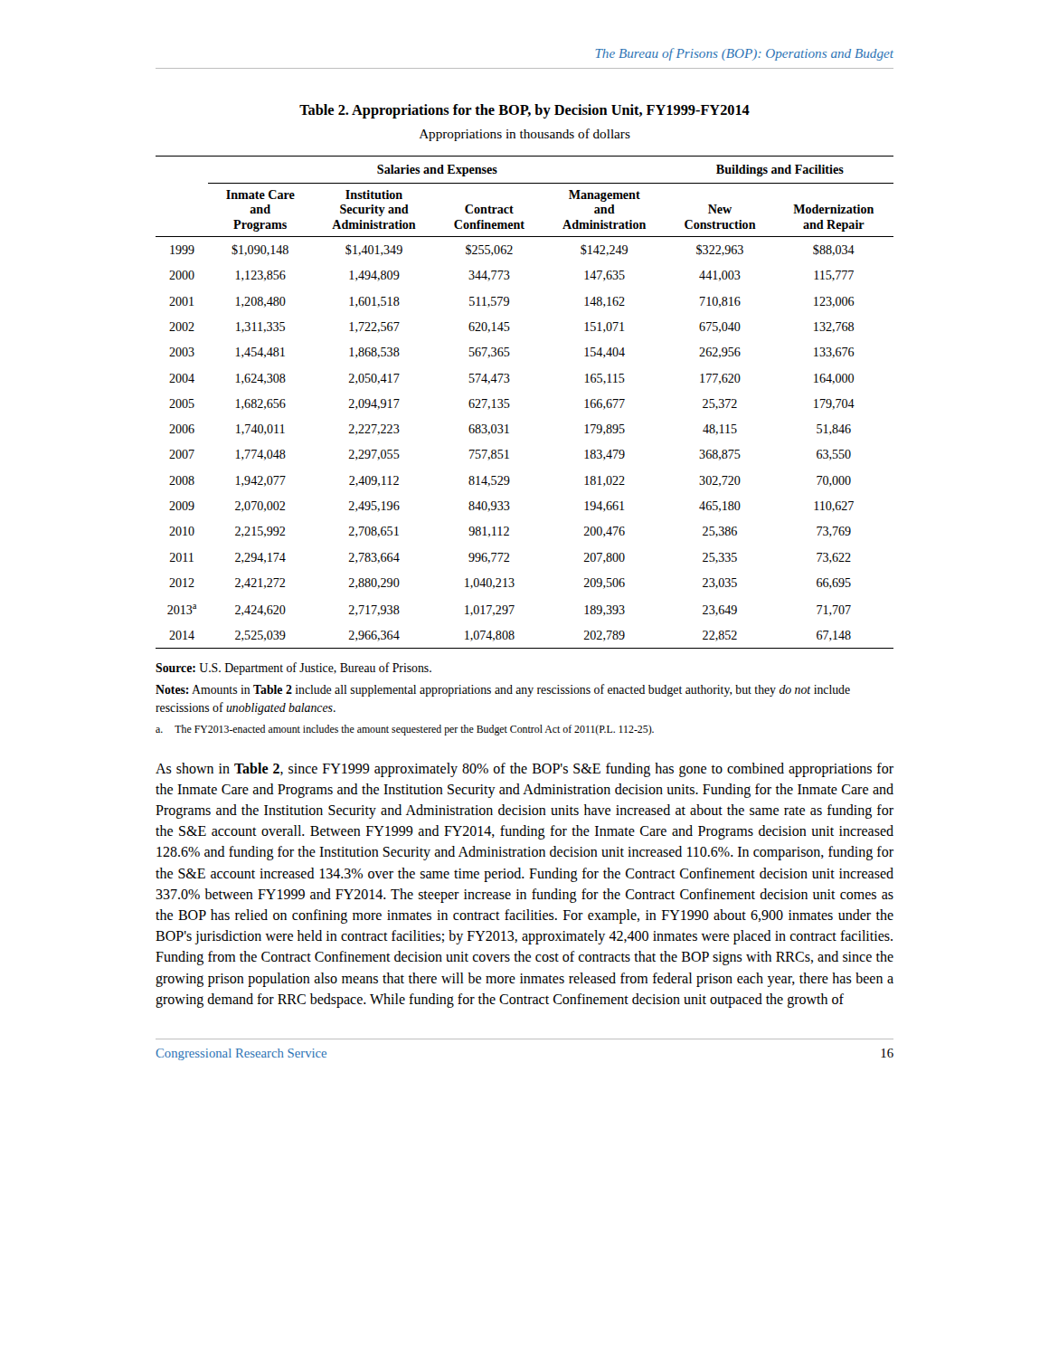The Bureau of Prisons (BOP): Operations and Budget
Table 2. Appropriations for the BOP, by Decision Unit, FY1999-FY2014
Appropriations in thousands of dollars
| | Salaries and Expenses | Buildings and Facilities |
| --- | --- | --- |
| Inmate Care and Programs | Institution Security and Administration | Contract Confinement | Management and Administration | New Construction | Modernization and Repair |
| 1999 | $1,090,148 | $1,401,349 | $255,062 | $142,249 | $322,963 | $88,034 |
| 2000 | 1,123,856 | 1,494,809 | 344,773 | 147,635 | 441,003 | 115,777 |
| 2001 | 1,208,480 | 1,601,518 | 511,579 | 148,162 | 710,816 | 123,006 |
| 2002 | 1,311,335 | 1,722,567 | 620,145 | 151,071 | 675,040 | 132,768 |
| 2003 | 1,454,481 | 1,868,538 | 567,365 | 154,404 | 262,956 | 133,676 |
| 2004 | 1,624,308 | 2,050,417 | 574,473 | 165,115 | 177,620 | 164,000 |
| 2005 | 1,682,656 | 2,094,917 | 627,135 | 166,677 | 25,372 | 179,704 |
| 2006 | 1,740,011 | 2,227,223 | 683,031 | 179,895 | 48,115 | 51,846 |
| 2007 | 1,774,048 | 2,297,055 | 757,851 | 183,479 | 368,875 | 63,550 |
| 2008 | 1,942,077 | 2,409,112 | 814,529 | 181,022 | 302,720 | 70,000 |
| 2009 | 2,070,002 | 2,495,196 | 840,933 | 194,661 | 465,180 | 110,627 |
| 2010 | 2,215,992 | 2,708,651 | 981,112 | 200,476 | 25,386 | 73,769 |
| 2011 | 2,294,174 | 2,783,664 | 996,772 | 207,800 | 25,335 | 73,622 |
| 2012 | 2,421,272 | 2,880,290 | 1,040,213 | 209,506 | 23,035 | 66,695 |
| 2013 a | 2,424,620 | 2,717,938 | 1,017,297 | 189,393 | 23,649 | 71,707 |
| 2014 | 2,525,039 | 2,966,364 | 1,074,808 | 202,789 | 22,852 | 67,148 |
Source: U.S. Department of Justice, Bureau of Prisons.
Notes: Amounts in Table 2 include all supplemental appropriations and any rescissions of enacted budget authority, but they do not include rescissions of unobligated balances.
a. The FY2013-enacted amount includes the amount sequestered per the Budget Control Act of 2011(P.L. 112-25).
As shown in Table 2, since FY1999 approximately 80% of the BOP's S&E funding has gone to combined appropriations for the Inmate Care and Programs and the Institution Security and Administration decision units. Funding for the Inmate Care and Programs and the Institution Security and Administration decision units have increased at about the same rate as funding for the S&E account overall. Between FY1999 and FY2014, funding for the Inmate Care and Programs decision unit increased 128.6% and funding for the Institution Security and Administration decision unit increased 110.6%. In comparison, funding for the S&E account increased 134.3% over the same time period. Funding for the Contract Confinement decision unit increased 337.0% between FY1999 and FY2014. The steeper increase in funding for the Contract Confinement decision unit comes as the BOP has relied on confining more inmates in contract facilities. For example, in FY1990 about 6,900 inmates under the BOP's jurisdiction were held in contract facilities; by FY2013, approximately 42,400 inmates were placed in contract facilities. Funding from the Contract Confinement decision unit covers the cost of contracts that the BOP signs with RRCs, and since the growing prison population also means that there will be more inmates released from federal prison each year, there has been a growing demand for RRC bedspace. While funding for the Contract Confinement decision unit outpaced the growth of
Congressional Research Service 16